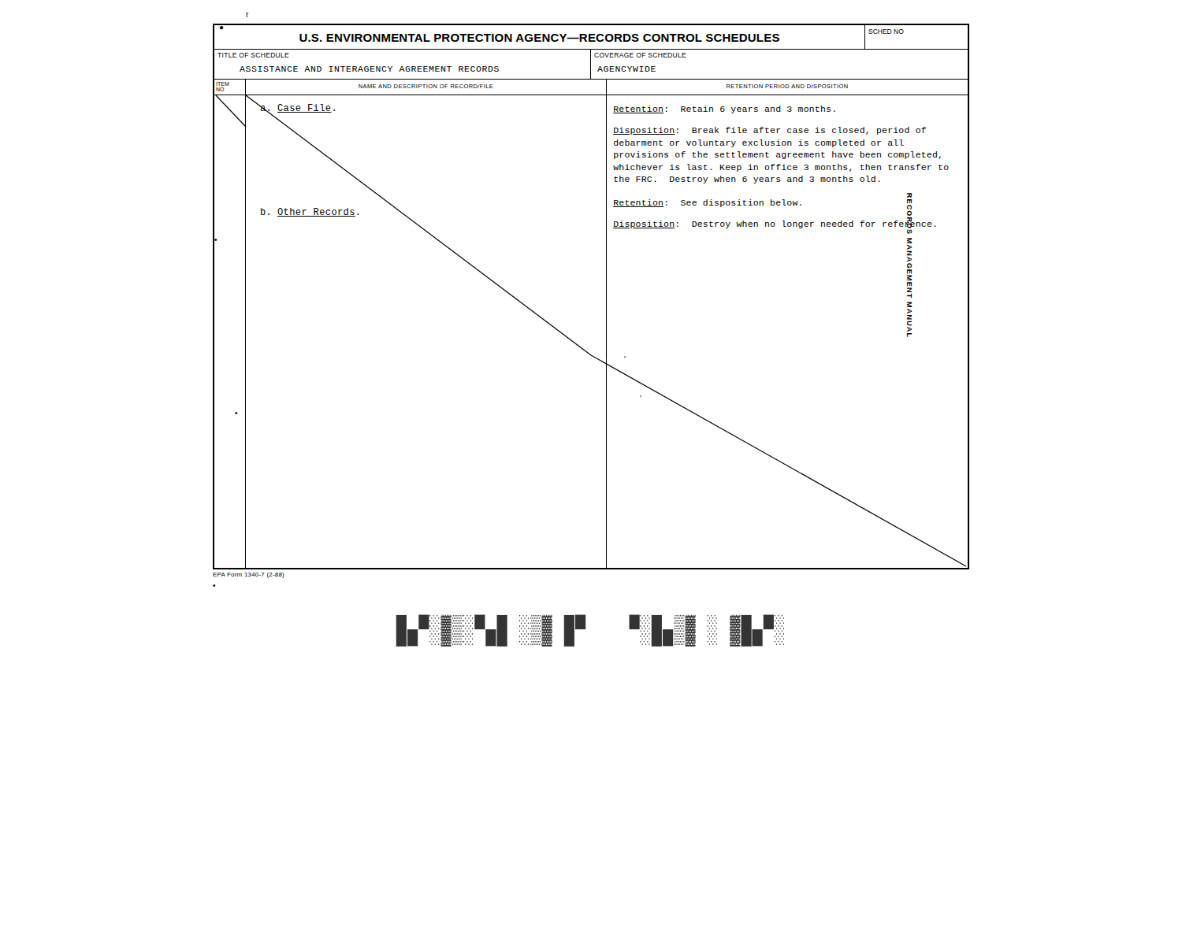r
●
•
•
U.S. ENVIRONMENTAL PROTECTION AGENCY—RECORDS CONTROL SCHEDULES
SCHED NO
TITLE OF SCHEDULE
ASSISTANCE AND INTERAGENCY AGREEMENT RECORDS
COVERAGE OF SCHEDULE
AGENCYWIDE
ITEM
NO
NAME AND DESCRIPTION OF RECORD/FILE
RETENTION PERIOD AND DISPOSITION
a. Case File.
b. Other Records.
Retention: Retain 6 years and 3 months.
Disposition: Break file after case is closed, period of debarment or voluntary exclusion is completed or all provisions of the settlement agreement have been completed, whichever is last. Keep in office 3 months, then transfer to the FRC. Destroy when 6 years and 3 months old.
Retention: See disposition below.
Disposition: Destroy when no longer needed for reference.
'
'
RECORDS MANAGEMENT MANUAL
EPA Form 1340-7 (2-88)
•
█▄▀░▓▒░▀▄█ ░▒▓ █▀ ▀░█▄▒▓ ░ ▓█▄▀░